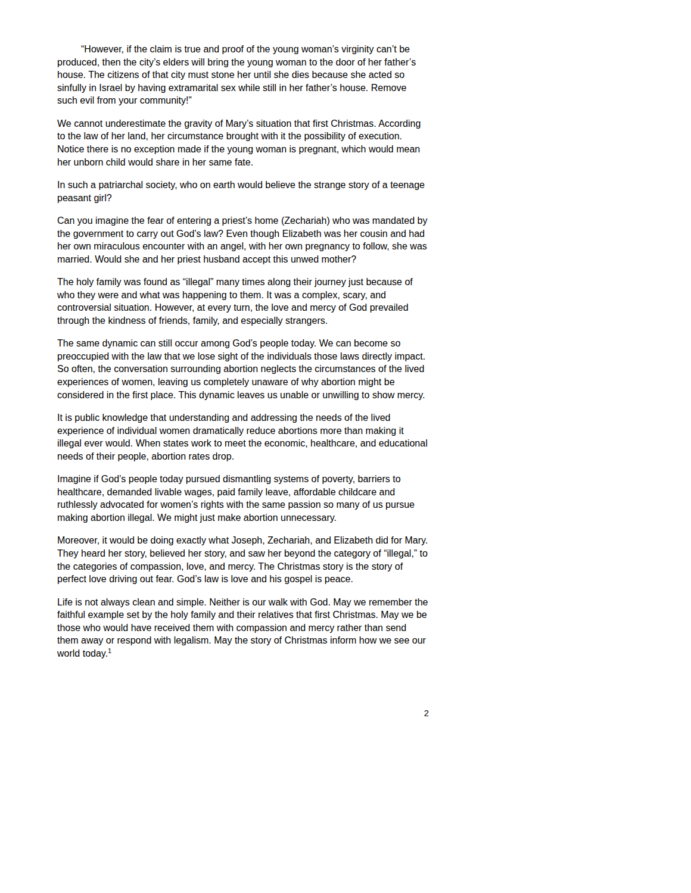“However, if the claim is true and proof of the young woman’s virginity can’t be produced, then the city’s elders will bring the young woman to the door of her father’s house. The citizens of that city must stone her until she dies because she acted so sinfully in Israel by having extramarital sex while still in her father’s house. Remove such evil from your community!”
We cannot underestimate the gravity of Mary’s situation that first Christmas. According to the law of her land, her circumstance brought with it the possibility of execution. Notice there is no exception made if the young woman is pregnant, which would mean her unborn child would share in her same fate.
In such a patriarchal society, who on earth would believe the strange story of a teenage peasant girl?
Can you imagine the fear of entering a priest’s home (Zechariah) who was mandated by the government to carry out God’s law? Even though Elizabeth was her cousin and had her own miraculous encounter with an angel, with her own pregnancy to follow, she was married. Would she and her priest husband accept this unwed mother?
The holy family was found as “illegal” many times along their journey just because of who they were and what was happening to them. It was a complex, scary, and controversial situation. However, at every turn, the love and mercy of God prevailed through the kindness of friends, family, and especially strangers.
The same dynamic can still occur among God’s people today. We can become so preoccupied with the law that we lose sight of the individuals those laws directly impact. So often, the conversation surrounding abortion neglects the circumstances of the lived experiences of women, leaving us completely unaware of why abortion might be considered in the first place. This dynamic leaves us unable or unwilling to show mercy.
It is public knowledge that understanding and addressing the needs of the lived experience of individual women dramatically reduce abortions more than making it illegal ever would. When states work to meet the economic, healthcare, and educational needs of their people, abortion rates drop.
Imagine if God’s people today pursued dismantling systems of poverty, barriers to healthcare, demanded livable wages, paid family leave, affordable childcare and ruthlessly advocated for women’s rights with the same passion so many of us pursue making abortion illegal. We might just make abortion unnecessary.
Moreover, it would be doing exactly what Joseph, Zechariah, and Elizabeth did for Mary. They heard her story, believed her story, and saw her beyond the category of “illegal,” to the categories of compassion, love, and mercy. The Christmas story is the story of perfect love driving out fear. God’s law is love and his gospel is peace.
Life is not always clean and simple. Neither is our walk with God. May we remember the faithful example set by the holy family and their relatives that first Christmas. May we be those who would have received them with compassion and mercy rather than send them away or respond with legalism. May the story of Christmas inform how we see our world today.1
2